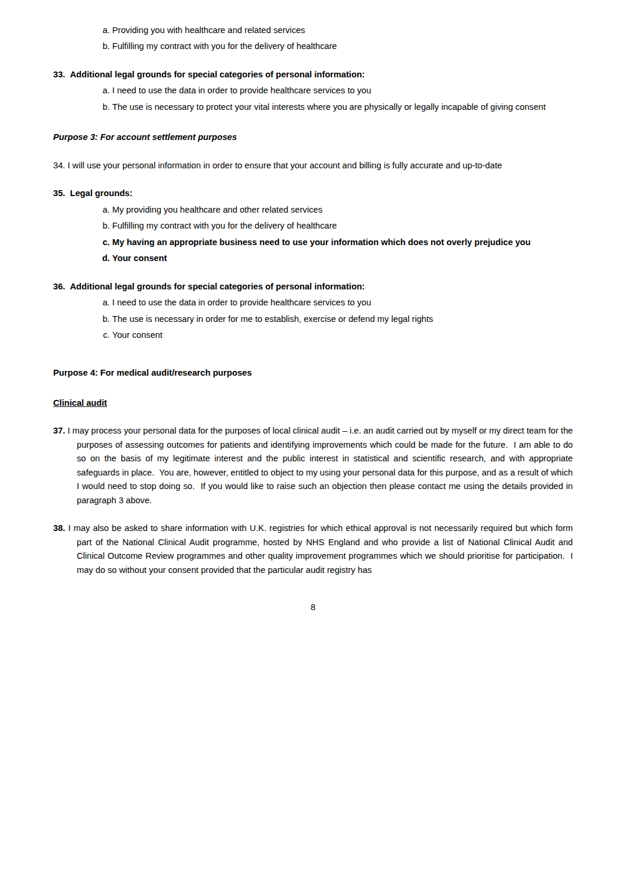Providing you with healthcare and related services
Fulfilling my contract with you for the delivery of healthcare
33. Additional legal grounds for special categories of personal information:
I need to use the data in order to provide healthcare services to you
The use is necessary to protect your vital interests where you are physically or legally incapable of giving consent
Purpose 3: For account settlement purposes
34. I will use your personal information in order to ensure that your account and billing is fully accurate and up-to-date
35. Legal grounds:
My providing you healthcare and other related services
Fulfilling my contract with you for the delivery of healthcare
My having an appropriate business need to use your information which does not overly prejudice you
Your consent
36. Additional legal grounds for special categories of personal information:
I need to use the data in order to provide healthcare services to you
The use is necessary in order for me to establish, exercise or defend my legal rights
Your consent
Purpose 4: For medical audit/research purposes
Clinical audit
37. I may process your personal data for the purposes of local clinical audit – i.e. an audit carried out by myself or my direct team for the purposes of assessing outcomes for patients and identifying improvements which could be made for the future. I am able to do so on the basis of my legitimate interest and the public interest in statistical and scientific research, and with appropriate safeguards in place. You are, however, entitled to object to my using your personal data for this purpose, and as a result of which I would need to stop doing so. If you would like to raise such an objection then please contact me using the details provided in paragraph 3 above.
38. I may also be asked to share information with U.K. registries for which ethical approval is not necessarily required but which form part of the National Clinical Audit programme, hosted by NHS England and who provide a list of National Clinical Audit and Clinical Outcome Review programmes and other quality improvement programmes which we should prioritise for participation. I may do so without your consent provided that the particular audit registry has
8